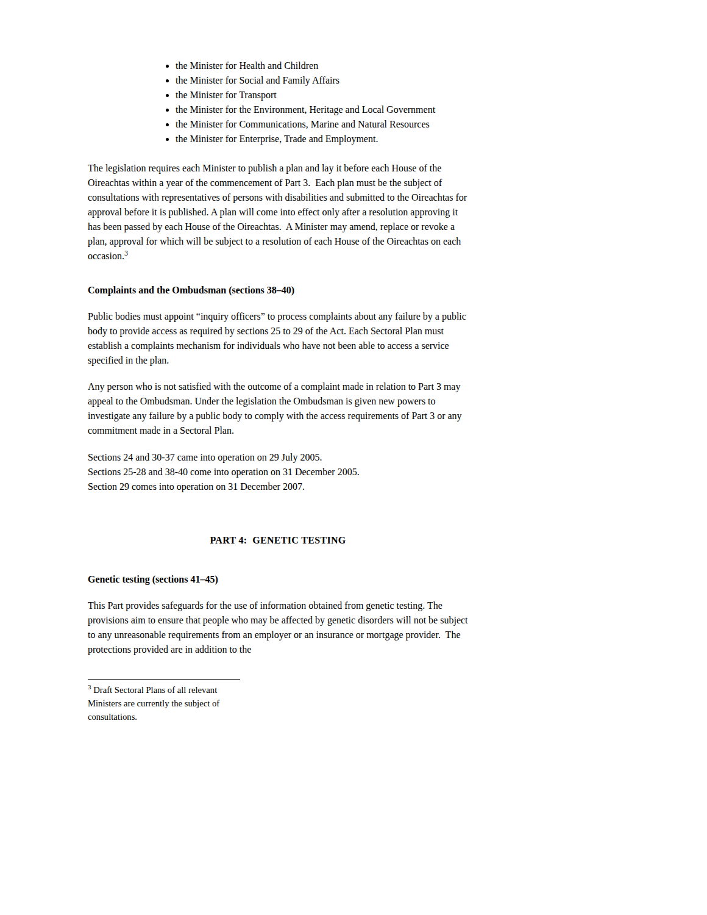the Minister for Health and Children
the Minister for Social and Family Affairs
the Minister for Transport
the Minister for the Environment, Heritage and Local Government
the Minister for Communications, Marine and Natural Resources
the Minister for Enterprise, Trade and Employment.
The legislation requires each Minister to publish a plan and lay it before each House of the Oireachtas within a year of the commencement of Part 3. Each plan must be the subject of consultations with representatives of persons with disabilities and submitted to the Oireachtas for approval before it is published. A plan will come into effect only after a resolution approving it has been passed by each House of the Oireachtas. A Minister may amend, replace or revoke a plan, approval for which will be subject to a resolution of each House of the Oireachtas on each occasion.3
Complaints and the Ombudsman (sections 38–40)
Public bodies must appoint “inquiry officers” to process complaints about any failure by a public body to provide access as required by sections 25 to 29 of the Act. Each Sectoral Plan must establish a complaints mechanism for individuals who have not been able to access a service specified in the plan.
Any person who is not satisfied with the outcome of a complaint made in relation to Part 3 may appeal to the Ombudsman. Under the legislation the Ombudsman is given new powers to investigate any failure by a public body to comply with the access requirements of Part 3 or any commitment made in a Sectoral Plan.
Sections 24 and 30-37 came into operation on 29 July 2005. Sections 25-28 and 38-40 come into operation on 31 December 2005. Section 29 comes into operation on 31 December 2007.
PART 4: GENETIC TESTING
Genetic testing (sections 41–45)
This Part provides safeguards for the use of information obtained from genetic testing. The provisions aim to ensure that people who may be affected by genetic disorders will not be subject to any unreasonable requirements from an employer or an insurance or mortgage provider. The protections provided are in addition to the
3 Draft Sectoral Plans of all relevant Ministers are currently the subject of consultations.